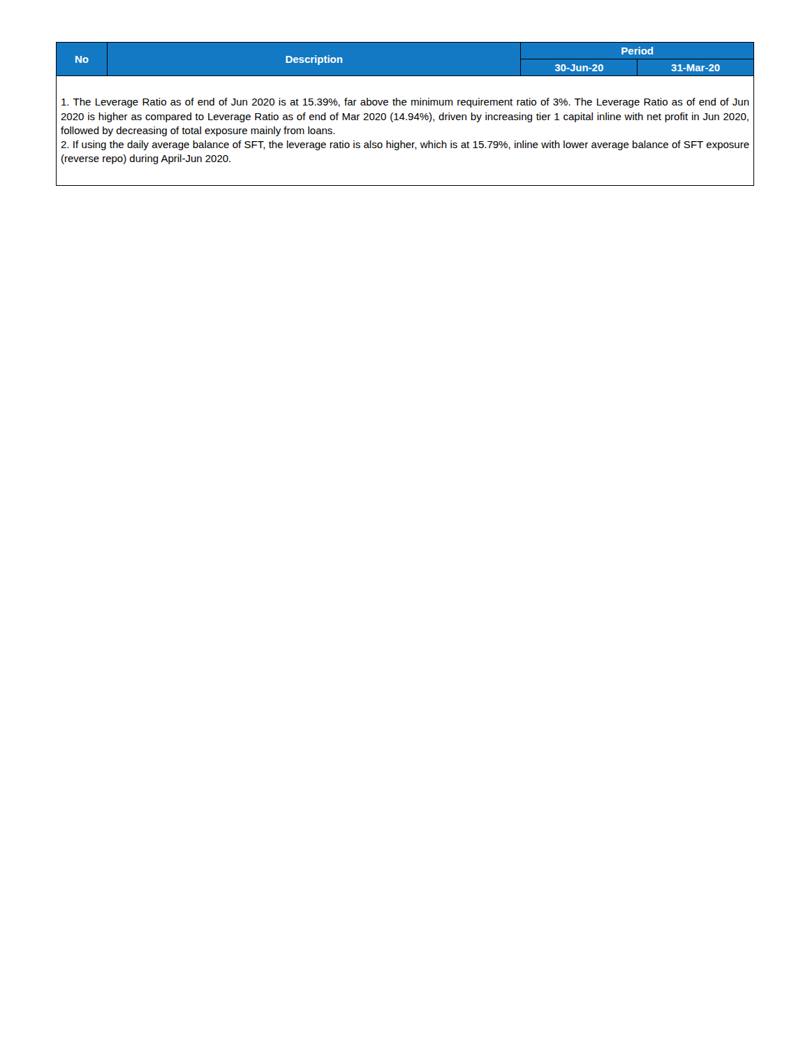| No | Description | Period |
| --- | --- | --- |
| 30-Jun-20 | 31-Mar-20 |
| 1. The Leverage Ratio as of end of Jun 2020 is at 15.39%, far above the minimum requirement ratio of 3%. The Leverage Ratio as of end of Jun 2020 is higher as compared to Leverage Ratio as of end of Mar 2020 (14.94%), driven by increasing tier 1 capital inline with net profit in Jun 2020, followed by decreasing of total exposure mainly from loans. 2. If using the daily average balance of SFT, the leverage ratio is also higher, which is at 15.79%, inline with lower average balance of SFT exposure (reverse repo) during April-Jun 2020. |